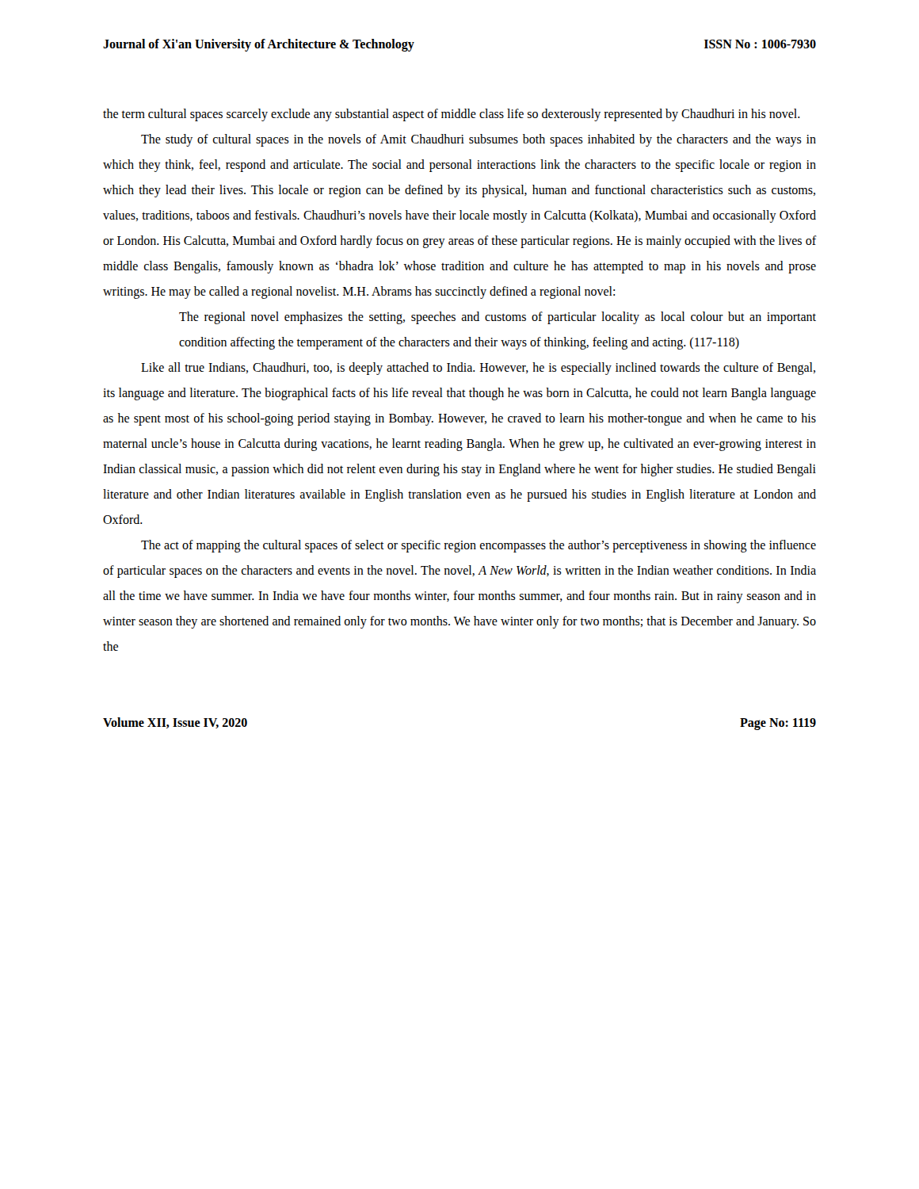Journal of Xi'an University of Architecture & Technology
ISSN No : 1006-7930
the term cultural spaces scarcely exclude any substantial aspect of middle class life so dexterously represented by Chaudhuri in his novel.
The study of cultural spaces in the novels of Amit Chaudhuri subsumes both spaces inhabited by the characters and the ways in which they think, feel, respond and articulate. The social and personal interactions link the characters to the specific locale or region in which they lead their lives. This locale or region can be defined by its physical, human and functional characteristics such as customs, values, traditions, taboos and festivals. Chaudhuri’s novels have their locale mostly in Calcutta (Kolkata), Mumbai and occasionally Oxford or London. His Calcutta, Mumbai and Oxford hardly focus on grey areas of these particular regions. He is mainly occupied with the lives of middle class Bengalis, famously known as ‘bhadra lok’ whose tradition and culture he has attempted to map in his novels and prose writings. He may be called a regional novelist. M.H. Abrams has succinctly defined a regional novel:
The regional novel emphasizes the setting, speeches and customs of particular locality as local colour but an important condition affecting the temperament of the characters and their ways of thinking, feeling and acting. (117-118)
Like all true Indians, Chaudhuri, too, is deeply attached to India. However, he is especially inclined towards the culture of Bengal, its language and literature. The biographical facts of his life reveal that though he was born in Calcutta, he could not learn Bangla language as he spent most of his school-going period staying in Bombay. However, he craved to learn his mother-tongue and when he came to his maternal uncle’s house in Calcutta during vacations, he learnt reading Bangla. When he grew up, he cultivated an ever-growing interest in Indian classical music, a passion which did not relent even during his stay in England where he went for higher studies. He studied Bengali literature and other Indian literatures available in English translation even as he pursued his studies in English literature at London and Oxford.
The act of mapping the cultural spaces of select or specific region encompasses the author’s perceptiveness in showing the influence of particular spaces on the characters and events in the novel. The novel, A New World, is written in the Indian weather conditions. In India all the time we have summer. In India we have four months winter, four months summer, and four months rain. But in rainy season and in winter season they are shortened and remained only for two months. We have winter only for two months; that is December and January. So the
Volume XII, Issue IV, 2020
Page No: 1119